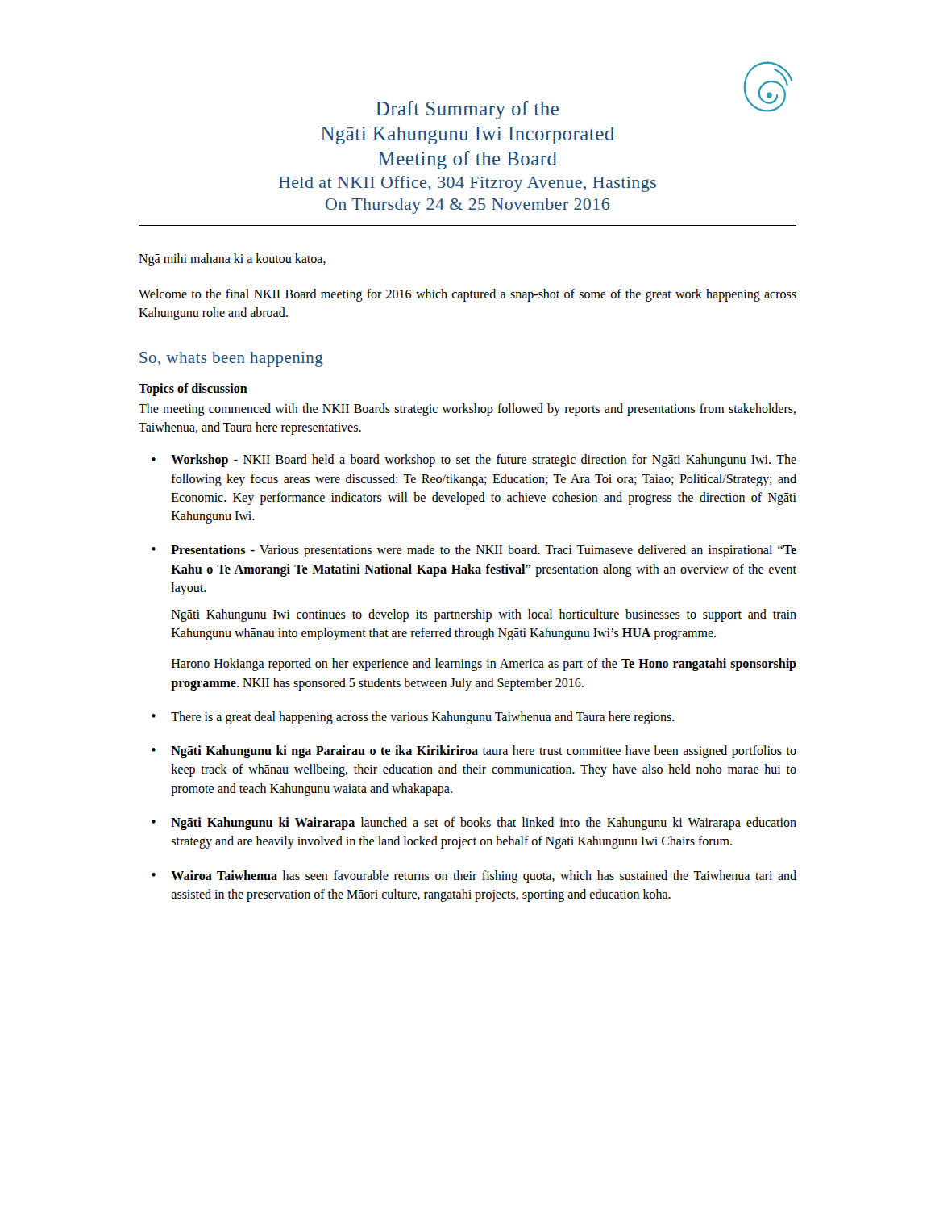Draft Summary of the
Ngāti Kahungunu Iwi Incorporated
Meeting of the Board
Held at NKII Office, 304 Fitzroy Avenue, Hastings On Thursday 24 & 25 November 2016
Ngā mihi mahana ki a koutou katoa,
Welcome to the final NKII Board meeting for 2016 which captured a snap-shot of some of the great work happening across Kahungunu rohe and abroad.
So, whats been happening
Topics of discussion
The meeting commenced with the NKII Boards strategic workshop followed by reports and presentations from stakeholders, Taiwhenua, and Taura here representatives.
Workshop - NKII Board held a board workshop to set the future strategic direction for Ngāti Kahungunu Iwi. The following key focus areas were discussed: Te Reo/tikanga; Education; Te Ara Toi ora; Taiao; Political/Strategy; and Economic. Key performance indicators will be developed to achieve cohesion and progress the direction of Ngāti Kahungunu Iwi.
Presentations - Various presentations were made to the NKII board. Traci Tuimaseve delivered an inspirational “Te Kahu o Te Amorangi Te Matatini National Kapa Haka festival” presentation along with an overview of the event layout.
Ngāti Kahungunu Iwi continues to develop its partnership with local horticulture businesses to support and train Kahungunu whānau into employment that are referred through Ngāti Kahungunu Iwi’s HUA programme.
Harono Hokianga reported on her experience and learnings in America as part of the Te Hono rangatahi sponsorship programme. NKII has sponsored 5 students between July and September 2016.
There is a great deal happening across the various Kahungunu Taiwhenua and Taura here regions.
Ngāti Kahungunu ki nga Parairau o te ika Kirikiriroa taura here trust committee have been assigned portfolios to keep track of whānau wellbeing, their education and their communication. They have also held noho marae hui to promote and teach Kahungunu waiata and whakapapa.
Ngāti Kahungunu ki Wairarapa launched a set of books that linked into the Kahungunu ki Wairarapa education strategy and are heavily involved in the land locked project on behalf of Ngāti Kahungunu Iwi Chairs forum.
Wairoa Taiwhenua has seen favourable returns on their fishing quota, which has sustained the Taiwhenua tari and assisted in the preservation of the Māori culture, rangatahi projects, sporting and education koha.